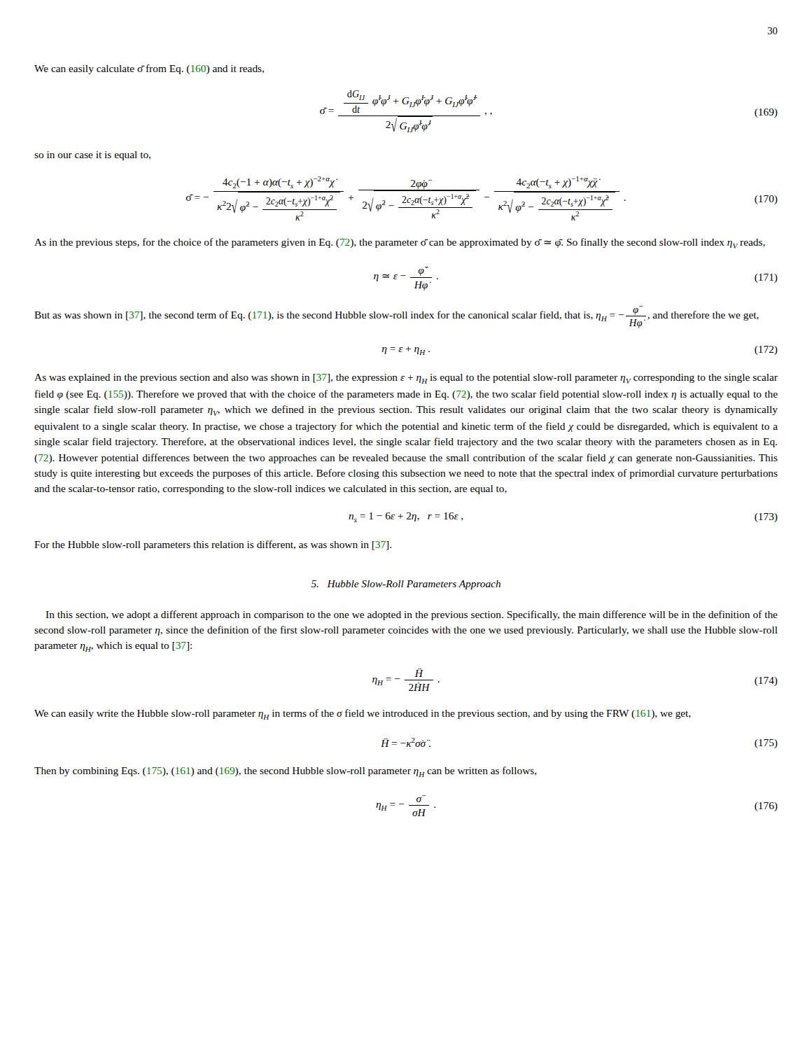30
We can easily calculate σ̈̇ from Eq. (160) and it reads,
σ̈̇ = dGIJ dt φ̇Iφ̇J + GIJφ̈Iφ̇J + GIJφ̇Iφ̈J 2√GIJφ̇Iφ̇J , , (169)
so in our case it is equal to,
σ̈̇ = − 4c2(−1 + α)α(−ts + χ)−2+αχ̇ κ22√φ̇2 − 2c2α(−ts+χ)−1+αχ̇2 κ2 + 2φ̇φ̈ 2√φ̇2 − 2c2α(−ts+χ)−1+αχ̈2 κ2 − 4c2α(−ts + χ)−1+αχ̈χ̇ κ2√φ̇2 − 2c2α(−ts+χ)−1+αχ̈2 κ2 . (170)
As in the previous steps, for the choice of the parameters given in Eq. (72), the parameter σ̈̇ can be approximated by σ̈̇ ≃ φ̈̇. So finally the second slow-roll index ηV reads,
η ≃ ε − φ̈̇ Hφ̇ . (171)
But as was shown in [37], the second term of Eq. (171), is the second Hubble slow-roll index for the canonical scalar field, that is, ηH = −φ̈Hφ̇, and therefore the we get,
η = ε + ηH . (172)
As was explained in the previous section and also was shown in [37], the expression ε + ηH is equal to the potential slow-roll parameter ηV corresponding to the single scalar field φ (see Eq. (155)). Therefore we proved that with the choice of the parameters made in Eq. (72), the two scalar field potential slow-roll index η is actually equal to the single scalar field slow-roll parameter ηV, which we defined in the previous section. This result validates our original claim that the two scalar theory is dynamically equivalent to a single scalar theory. In practise, we chose a trajectory for which the potential and kinetic term of the field χ could be disregarded, which is equivalent to a single scalar field trajectory. Therefore, at the observational indices level, the single scalar field trajectory and the two scalar theory with the parameters chosen as in Eq. (72). However potential differences between the two approaches can be revealed because the small contribution of the scalar field χ can generate non-Gaussianities. This study is quite interesting but exceeds the purposes of this article. Before closing this subsection we need to note that the spectral index of primordial curvature perturbations and the scalar-to-tensor ratio, corresponding to the slow-roll indices we calculated in this section, are equal to,
ns = 1 − 6ε + 2η, r = 16ε , (173)
For the Hubble slow-roll parameters this relation is different, as was shown in [37].
5. Hubble Slow-Roll Parameters Approach
In this section, we adopt a different approach in comparison to the one we adopted in the previous section. Specifically, the main difference will be in the definition of the second slow-roll parameter η, since the definition of the first slow-roll parameter coincides with the one we used previously. Particularly, we shall use the Hubble slow-roll parameter ηH, which is equal to [37]:
ηH = − Ḧ 2ḢH . (174)
We can easily write the Hubble slow-roll parameter ηH in terms of the σ field we introduced in the previous section, and by using the FRW (161), we get,
Ḧ = −κ2σ̇σ̈ . (175)
Then by combining Eqs. (175), (161) and (169), the second Hubble slow-roll parameter ηH can be written as follows,
ηH = − σ̈ σ̇H . (176)